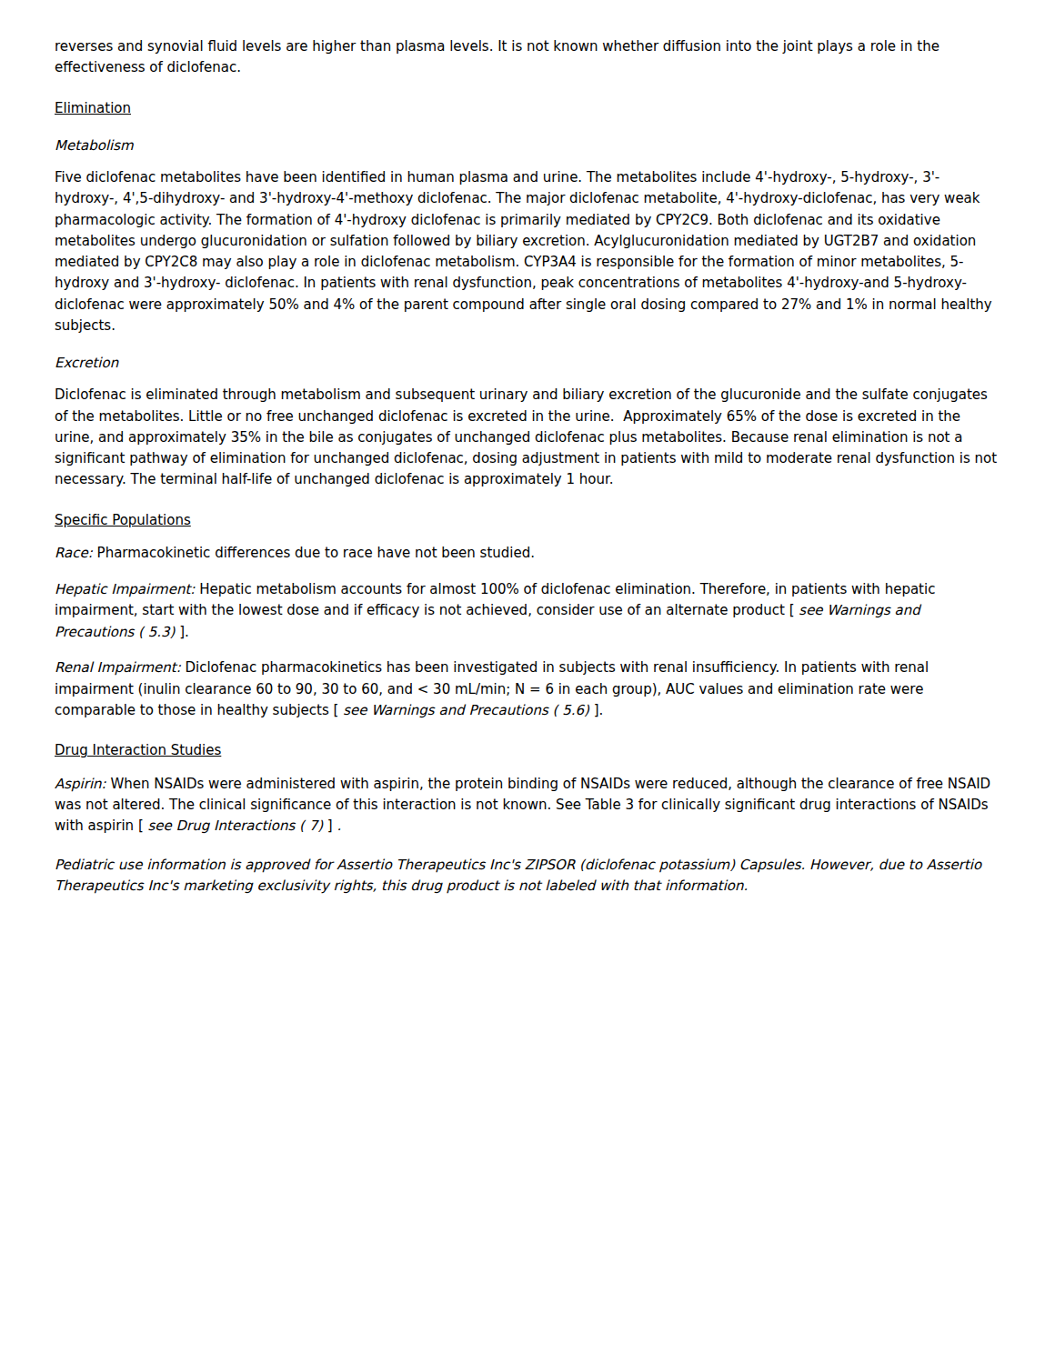reverses and synovial fluid levels are higher than plasma levels. It is not known whether diffusion into the joint plays a role in the effectiveness of diclofenac.
Elimination
Metabolism
Five diclofenac metabolites have been identified in human plasma and urine. The metabolites include 4'-hydroxy-, 5-hydroxy-, 3'-hydroxy-, 4',5-dihydroxy- and 3'-hydroxy-4'-methoxy diclofenac. The major diclofenac metabolite, 4'-hydroxy-diclofenac, has very weak pharmacologic activity. The formation of 4'-hydroxy diclofenac is primarily mediated by CPY2C9. Both diclofenac and its oxidative metabolites undergo glucuronidation or sulfation followed by biliary excretion. Acylglucuronidation mediated by UGT2B7 and oxidation mediated by CPY2C8 may also play a role in diclofenac metabolism. CYP3A4 is responsible for the formation of minor metabolites, 5-hydroxy and 3'-hydroxy- diclofenac. In patients with renal dysfunction, peak concentrations of metabolites 4'-hydroxy-and 5-hydroxy-diclofenac were approximately 50% and 4% of the parent compound after single oral dosing compared to 27% and 1% in normal healthy subjects.
Excretion
Diclofenac is eliminated through metabolism and subsequent urinary and biliary excretion of the glucuronide and the sulfate conjugates of the metabolites. Little or no free unchanged diclofenac is excreted in the urine. Approximately 65% of the dose is excreted in the urine, and approximately 35% in the bile as conjugates of unchanged diclofenac plus metabolites. Because renal elimination is not a significant pathway of elimination for unchanged diclofenac, dosing adjustment in patients with mild to moderate renal dysfunction is not necessary. The terminal half-life of unchanged diclofenac is approximately 1 hour.
Specific Populations
Race: Pharmacokinetic differences due to race have not been studied.
Hepatic Impairment: Hepatic metabolism accounts for almost 100% of diclofenac elimination. Therefore, in patients with hepatic impairment, start with the lowest dose and if efficacy is not achieved, consider use of an alternate product [ see Warnings and Precautions ( 5.3) ].
Renal Impairment: Diclofenac pharmacokinetics has been investigated in subjects with renal insufficiency. In patients with renal impairment (inulin clearance 60 to 90, 30 to 60, and < 30 mL/min; N = 6 in each group), AUC values and elimination rate were comparable to those in healthy subjects [ see Warnings and Precautions ( 5.6) ].
Drug Interaction Studies
Aspirin: When NSAIDs were administered with aspirin, the protein binding of NSAIDs were reduced, although the clearance of free NSAID was not altered. The clinical significance of this interaction is not known. See Table 3 for clinically significant drug interactions of NSAIDs with aspirin [ see Drug Interactions ( 7) ] .
Pediatric use information is approved for Assertio Therapeutics Inc's ZIPSOR (diclofenac potassium) Capsules. However, due to Assertio Therapeutics Inc's marketing exclusivity rights, this drug product is not labeled with that information.